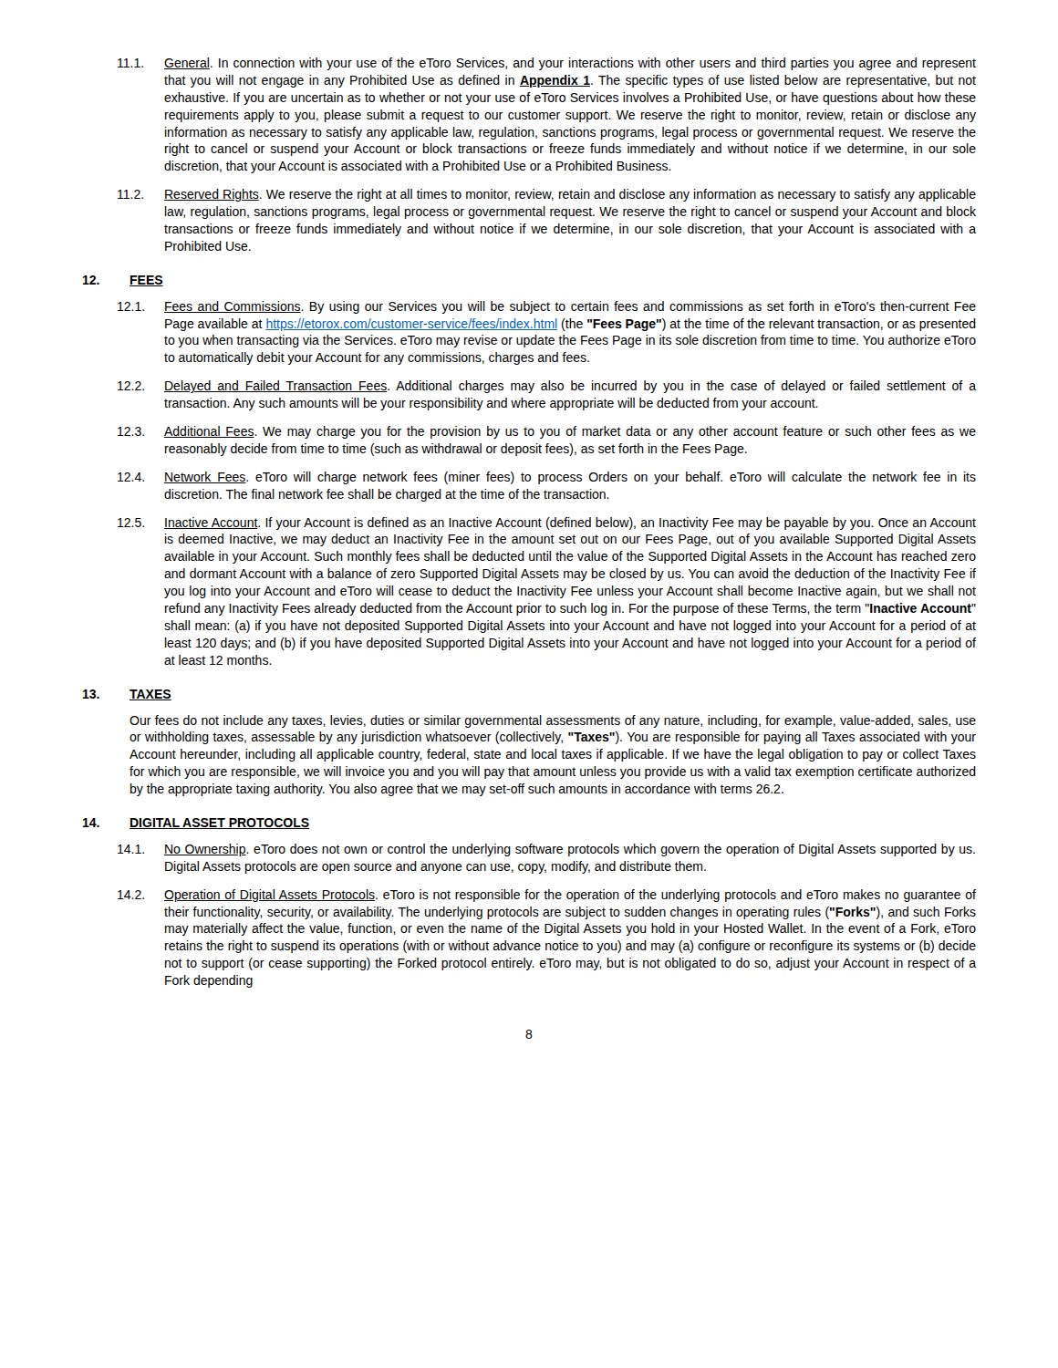11.1.
General. In connection with your use of the eToro Services, and your interactions with other users and third parties you agree and represent that you will not engage in any Prohibited Use as defined in Appendix 1. The specific types of use listed below are representative, but not exhaustive. If you are uncertain as to whether or not your use of eToro Services involves a Prohibited Use, or have questions about how these requirements apply to you, please submit a request to our customer support. We reserve the right to monitor, review, retain or disclose any information as necessary to satisfy any applicable law, regulation, sanctions programs, legal process or governmental request. We reserve the right to cancel or suspend your Account or block transactions or freeze funds immediately and without notice if we determine, in our sole discretion, that your Account is associated with a Prohibited Use or a Prohibited Business.
11.2.
Reserved Rights. We reserve the right at all times to monitor, review, retain and disclose any information as necessary to satisfy any applicable law, regulation, sanctions programs, legal process or governmental request. We reserve the right to cancel or suspend your Account and block transactions or freeze funds immediately and without notice if we determine, in our sole discretion, that your Account is associated with a Prohibited Use.
12.
FEES
12.1.
Fees and Commissions. By using our Services you will be subject to certain fees and commissions as set forth in eToro's then-current Fee Page available at https://etorox.com/customer-service/fees/index.html (the "Fees Page") at the time of the relevant transaction, or as presented to you when transacting via the Services. eToro may revise or update the Fees Page in its sole discretion from time to time. You authorize eToro to automatically debit your Account for any commissions, charges and fees.
12.2.
Delayed and Failed Transaction Fees. Additional charges may also be incurred by you in the case of delayed or failed settlement of a transaction. Any such amounts will be your responsibility and where appropriate will be deducted from your account.
12.3.
Additional Fees. We may charge you for the provision by us to you of market data or any other account feature or such other fees as we reasonably decide from time to time (such as withdrawal or deposit fees), as set forth in the Fees Page.
12.4.
Network Fees. eToro will charge network fees (miner fees) to process Orders on your behalf. eToro will calculate the network fee in its discretion. The final network fee shall be charged at the time of the transaction.
12.5.
Inactive Account. If your Account is defined as an Inactive Account (defined below), an Inactivity Fee may be payable by you. Once an Account is deemed Inactive, we may deduct an Inactivity Fee in the amount set out on our Fees Page, out of you available Supported Digital Assets available in your Account. Such monthly fees shall be deducted until the value of the Supported Digital Assets in the Account has reached zero and dormant Account with a balance of zero Supported Digital Assets may be closed by us. You can avoid the deduction of the Inactivity Fee if you log into your Account and eToro will cease to deduct the Inactivity Fee unless your Account shall become Inactive again, but we shall not refund any Inactivity Fees already deducted from the Account prior to such log in. For the purpose of these Terms, the term "Inactive Account" shall mean: (a) if you have not deposited Supported Digital Assets into your Account and have not logged into your Account for a period of at least 120 days; and (b) if you have deposited Supported Digital Assets into your Account and have not logged into your Account for a period of at least 12 months.
13.
TAXES
Our fees do not include any taxes, levies, duties or similar governmental assessments of any nature, including, for example, value-added, sales, use or withholding taxes, assessable by any jurisdiction whatsoever (collectively, "Taxes"). You are responsible for paying all Taxes associated with your Account hereunder, including all applicable country, federal, state and local taxes if applicable. If we have the legal obligation to pay or collect Taxes for which you are responsible, we will invoice you and you will pay that amount unless you provide us with a valid tax exemption certificate authorized by the appropriate taxing authority. You also agree that we may set-off such amounts in accordance with terms 26.2.
14.
DIGITAL ASSET PROTOCOLS
14.1.
No Ownership. eToro does not own or control the underlying software protocols which govern the operation of Digital Assets supported by us. Digital Assets protocols are open source and anyone can use, copy, modify, and distribute them.
14.2.
Operation of Digital Assets Protocols. eToro is not responsible for the operation of the underlying protocols and eToro makes no guarantee of their functionality, security, or availability. The underlying protocols are subject to sudden changes in operating rules ("Forks"), and such Forks may materially affect the value, function, or even the name of the Digital Assets you hold in your Hosted Wallet. In the event of a Fork, eToro retains the right to suspend its operations (with or without advance notice to you) and may (a) configure or reconfigure its systems or (b) decide not to support (or cease supporting) the Forked protocol entirely. eToro may, but is not obligated to do so, adjust your Account in respect of a Fork depending
8